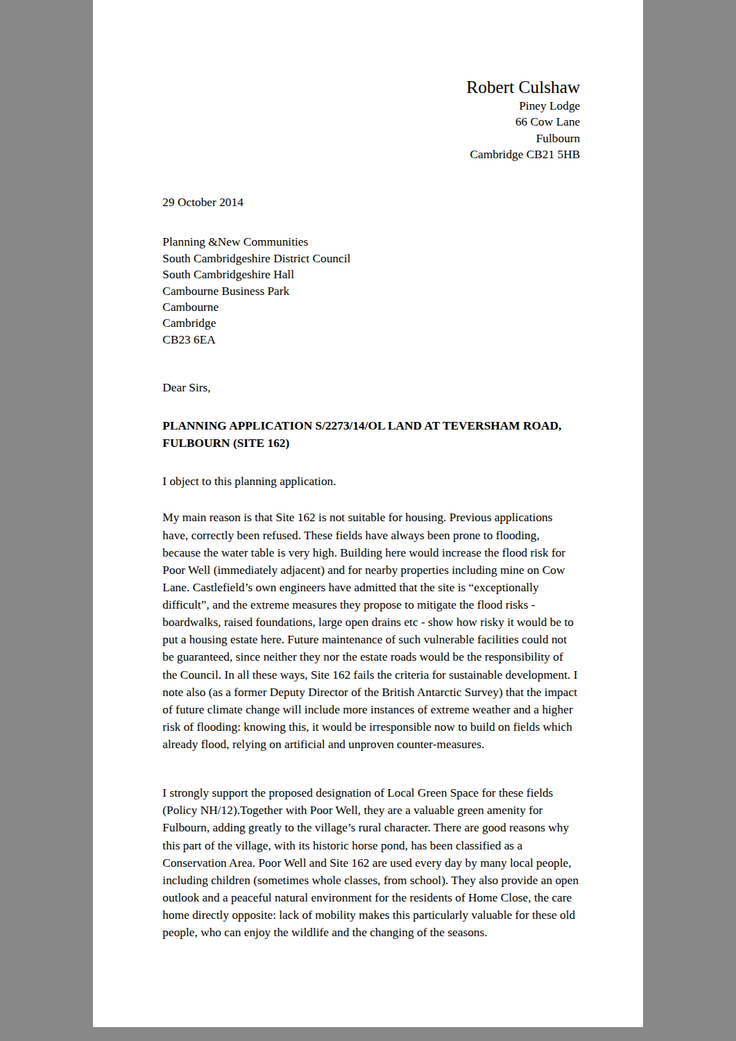Robert Culshaw
Piney Lodge
66 Cow Lane
Fulbourn
Cambridge CB21 5HB
29 October 2014
Planning &New Communities
South Cambridgeshire District Council
South Cambridgeshire Hall
Cambourne Business Park
Cambourne
Cambridge
CB23 6EA
Dear Sirs,
Planning application S/2273/14/OL Land at Teversham Road, Fulbourn (Site 162)
I object to this planning application.
My main reason is that Site 162 is not suitable for housing. Previous applications have, correctly been refused. These fields have always been prone to flooding, because the water table is very high. Building here would increase the flood risk for Poor Well (immediately adjacent) and for nearby properties including mine on Cow Lane. Castlefield’s own engineers have admitted that the site is “exceptionally difficult”, and the extreme measures they propose to mitigate the flood risks - boardwalks, raised foundations, large open drains etc - show how risky it would be to put a housing estate here. Future maintenance of such vulnerable facilities could not be guaranteed, since neither they nor the estate roads would be the responsibility of the Council. In all these ways, Site 162 fails the criteria for sustainable development. I note also (as a former Deputy Director of the British Antarctic Survey) that the impact of future climate change will include more instances of extreme weather and a higher risk of flooding: knowing this, it would be irresponsible now to build on fields which already flood, relying on artificial and unproven counter-measures.
I strongly support the proposed designation of Local Green Space for these fields (Policy NH/12).Together with Poor Well, they are a valuable green amenity for Fulbourn, adding greatly to the village’s rural character. There are good reasons why this part of the village, with its historic horse pond, has been classified as a Conservation Area. Poor Well and Site 162 are used every day by many local people, including children (sometimes whole classes, from school). They also provide an open outlook and a peaceful natural environment for the residents of Home Close, the care home directly opposite: lack of mobility makes this particularly valuable for these old people, who can enjoy the wildlife and the changing of the seasons.